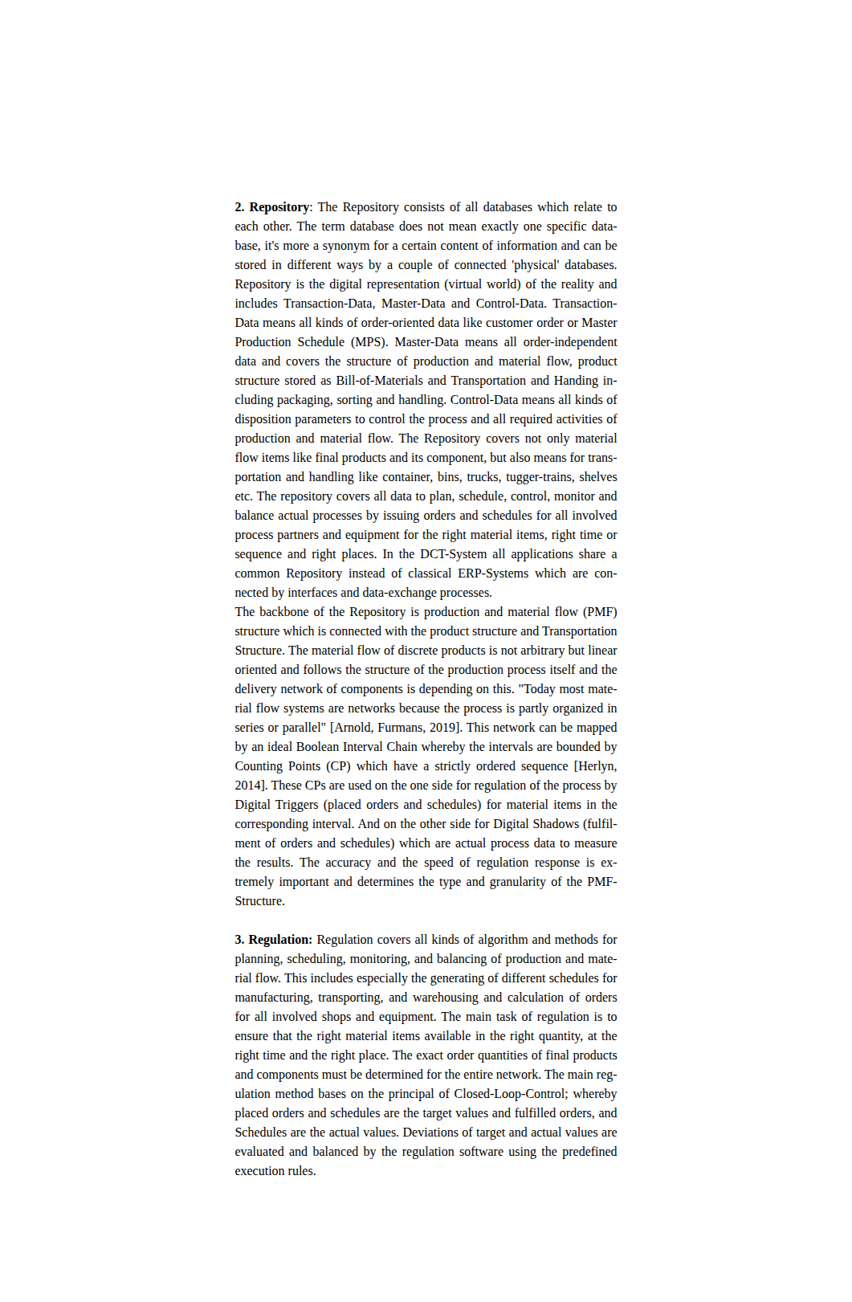2. Repository: The Repository consists of all databases which relate to each other. The term database does not mean exactly one specific database, it's more a synonym for a certain content of information and can be stored in different ways by a couple of connected 'physical' databases. Repository is the digital representation (virtual world) of the reality and includes Transaction-Data, Master-Data and Control-Data. Transaction-Data means all kinds of order-oriented data like customer order or Master Production Schedule (MPS). Master-Data means all order-independent data and covers the structure of production and material flow, product structure stored as Bill-of-Materials and Transportation and Handing including packaging, sorting and handling. Control-Data means all kinds of disposition parameters to control the process and all required activities of production and material flow. The Repository covers not only material flow items like final products and its component, but also means for transportation and handling like container, bins, trucks, tugger-trains, shelves etc. The repository covers all data to plan, schedule, control, monitor and balance actual processes by issuing orders and schedules for all involved process partners and equipment for the right material items, right time or sequence and right places. In the DCT-System all applications share a common Repository instead of classical ERP-Systems which are connected by interfaces and data-exchange processes.
The backbone of the Repository is production and material flow (PMF) structure which is connected with the product structure and Transportation Structure. The material flow of discrete products is not arbitrary but linear oriented and follows the structure of the production process itself and the delivery network of components is depending on this. "Today most material flow systems are networks because the process is partly organized in series or parallel" [Arnold, Furmans, 2019]. This network can be mapped by an ideal Boolean Interval Chain whereby the intervals are bounded by Counting Points (CP) which have a strictly ordered sequence [Herlyn, 2014]. These CPs are used on the one side for regulation of the process by Digital Triggers (placed orders and schedules) for material items in the corresponding interval. And on the other side for Digital Shadows (fulfilment of orders and schedules) which are actual process data to measure the results. The accuracy and the speed of regulation response is extremely important and determines the type and granularity of the PMF-Structure.
3. Regulation: Regulation covers all kinds of algorithm and methods for planning, scheduling, monitoring, and balancing of production and material flow. This includes especially the generating of different schedules for manufacturing, transporting, and warehousing and calculation of orders for all involved shops and equipment. The main task of regulation is to ensure that the right material items available in the right quantity, at the right time and the right place. The exact order quantities of final products and components must be determined for the entire network. The main regulation method bases on the principal of Closed-Loop-Control; whereby placed orders and schedules are the target values and fulfilled orders, and Schedules are the actual values. Deviations of target and actual values are evaluated and balanced by the regulation software using the predefined execution rules.